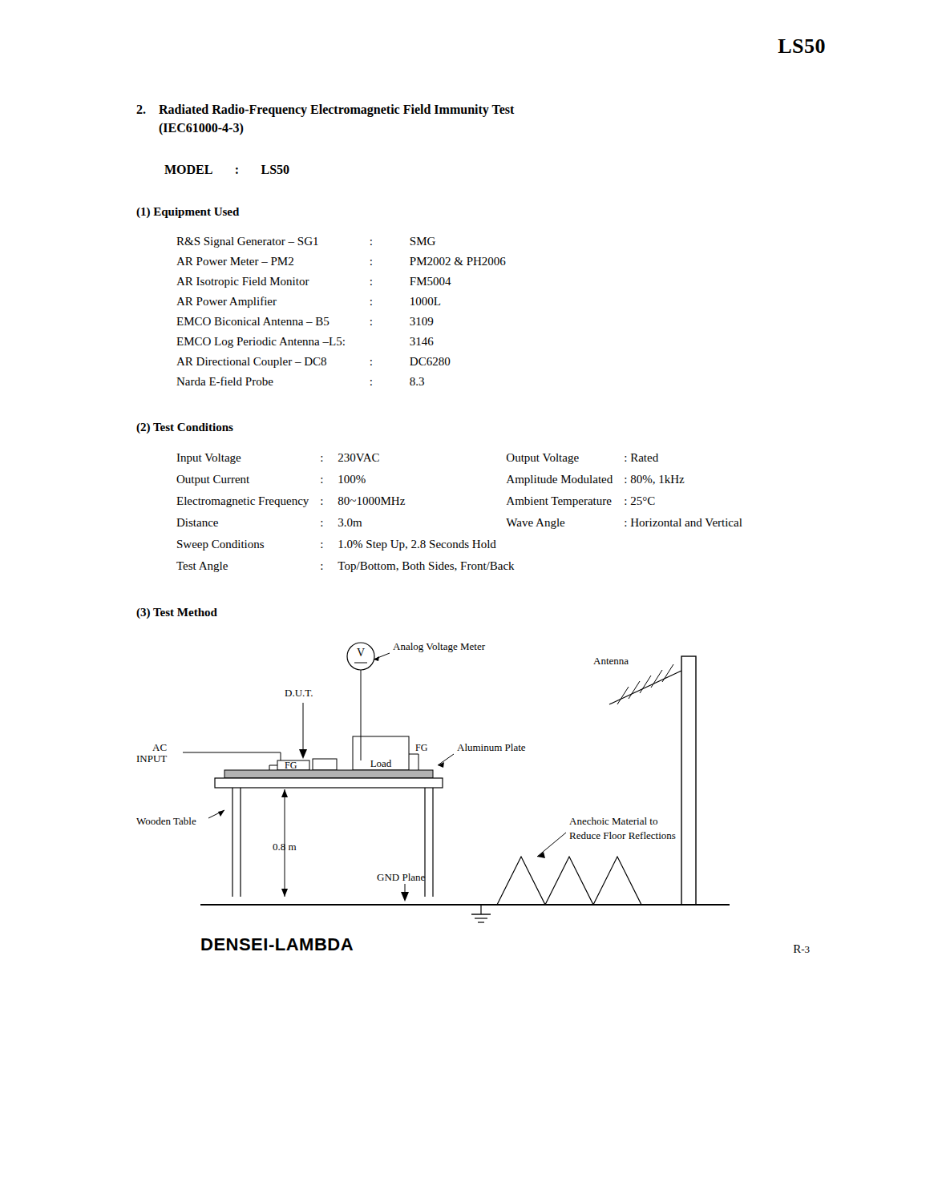LS50
2. Radiated Radio-Frequency Electromagnetic Field Immunity Test
(IEC61000-4-3)
MODEL: LS50
(1) Equipment Used
| R&S Signal Generator – SG1 | : | SMG |
| AR Power Meter – PM2 | : | PM2002 & PH2006 |
| AR Isotropic Field Monitor | : | FM5004 |
| AR Power Amplifier | : | 1000L |
| EMCO Biconical Antenna – B5 | : | 3109 |
| EMCO Log Periodic Antenna –L5: | | 3146 |
| AR Directional Coupler – DC8 | : | DC6280 |
| Narda E-field Probe | : | 8.3 |
(2) Test Conditions
| Input Voltage | : | 230VAC | Output Voltage | : Rated |
| Output Current | : | 100% | Amplitude Modulated | : 80%, 1kHz |
| Electromagnetic Frequency | : | 80~1000MHz | Ambient Temperature | : 25°C |
| Distance | : | 3.0m | Wave Angle | : Horizontal and Vertical |
| Sweep Conditions | : | 1.0% Step Up, 2.8 Seconds Hold |
| Test Angle | : | Top/Bottom, Both Sides, Front/Back |
(3) Test Method
V Analog Voltage Meter D.U.T. AC INPUT FG Load FG Aluminum Plate Wooden Table 0.8 m GND Plane Antenna Anechoic Material to Reduce Floor Reflections
DENSEI-LAMBDA
R-3